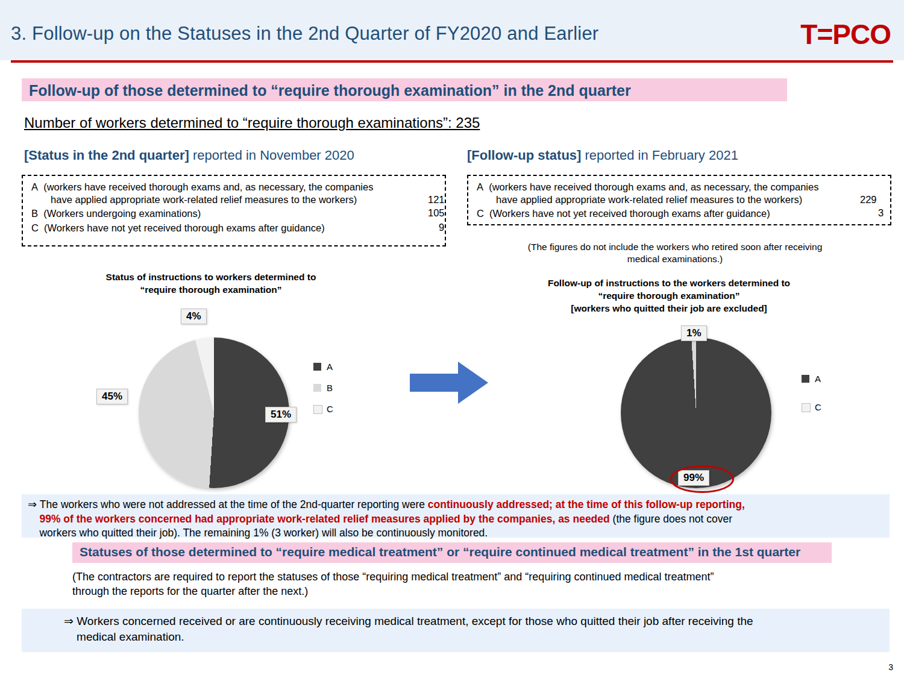3. Follow-up on the Statuses in the 2nd Quarter of FY2020 and Earlier
T=PCO
Follow-up of those determined to “require thorough examination” in the 2nd quarter
Number of workers determined to “require thorough examinations”: 235
[Status in the 2nd quarter] reported in November 2020
A (workers have received thorough exams and, as necessary, the companies
have applied appropriate work-related relief measures to the workers)
B (Workers undergoing examinations)
C (Workers have not yet received thorough exams after guidance)
121
105
9
Status of instructions to workers determined to
“require thorough examination”
[Follow-up status] reported in February 2021
A (workers have received thorough exams and, as necessary, the companies
have applied appropriate work-related relief measures to the workers)
C (Workers have not yet received thorough exams after guidance)
229
3
(The figures do not include the workers who retired soon after receiving
medical examinations.)
Follow-up of instructions to the workers determined to
“require thorough examination”
[workers who quitted their job are excluded]
4%
45%
51%
1%
99%
A
B
C
A
C
⇒ The workers who were not addressed at the time of the 2nd-quarter reporting were continuously addressed; at the time of this follow-up reporting,
99% of the workers concerned had appropriate work-related relief measures applied by the companies, as needed (the figure does not cover
workers who quitted their job). The remaining 1% (3 worker) will also be continuously monitored.
Statuses of those determined to “require medical treatment” or “require continued medical treatment” in the 1st quarter
(The contractors are required to report the statuses of those “requiring medical treatment” and “requiring continued medical treatment”
through the reports for the quarter after the next.)
⇒ Workers concerned received or are continuously receiving medical treatment, except for those who quitted their job after receiving the
medical examination.
3